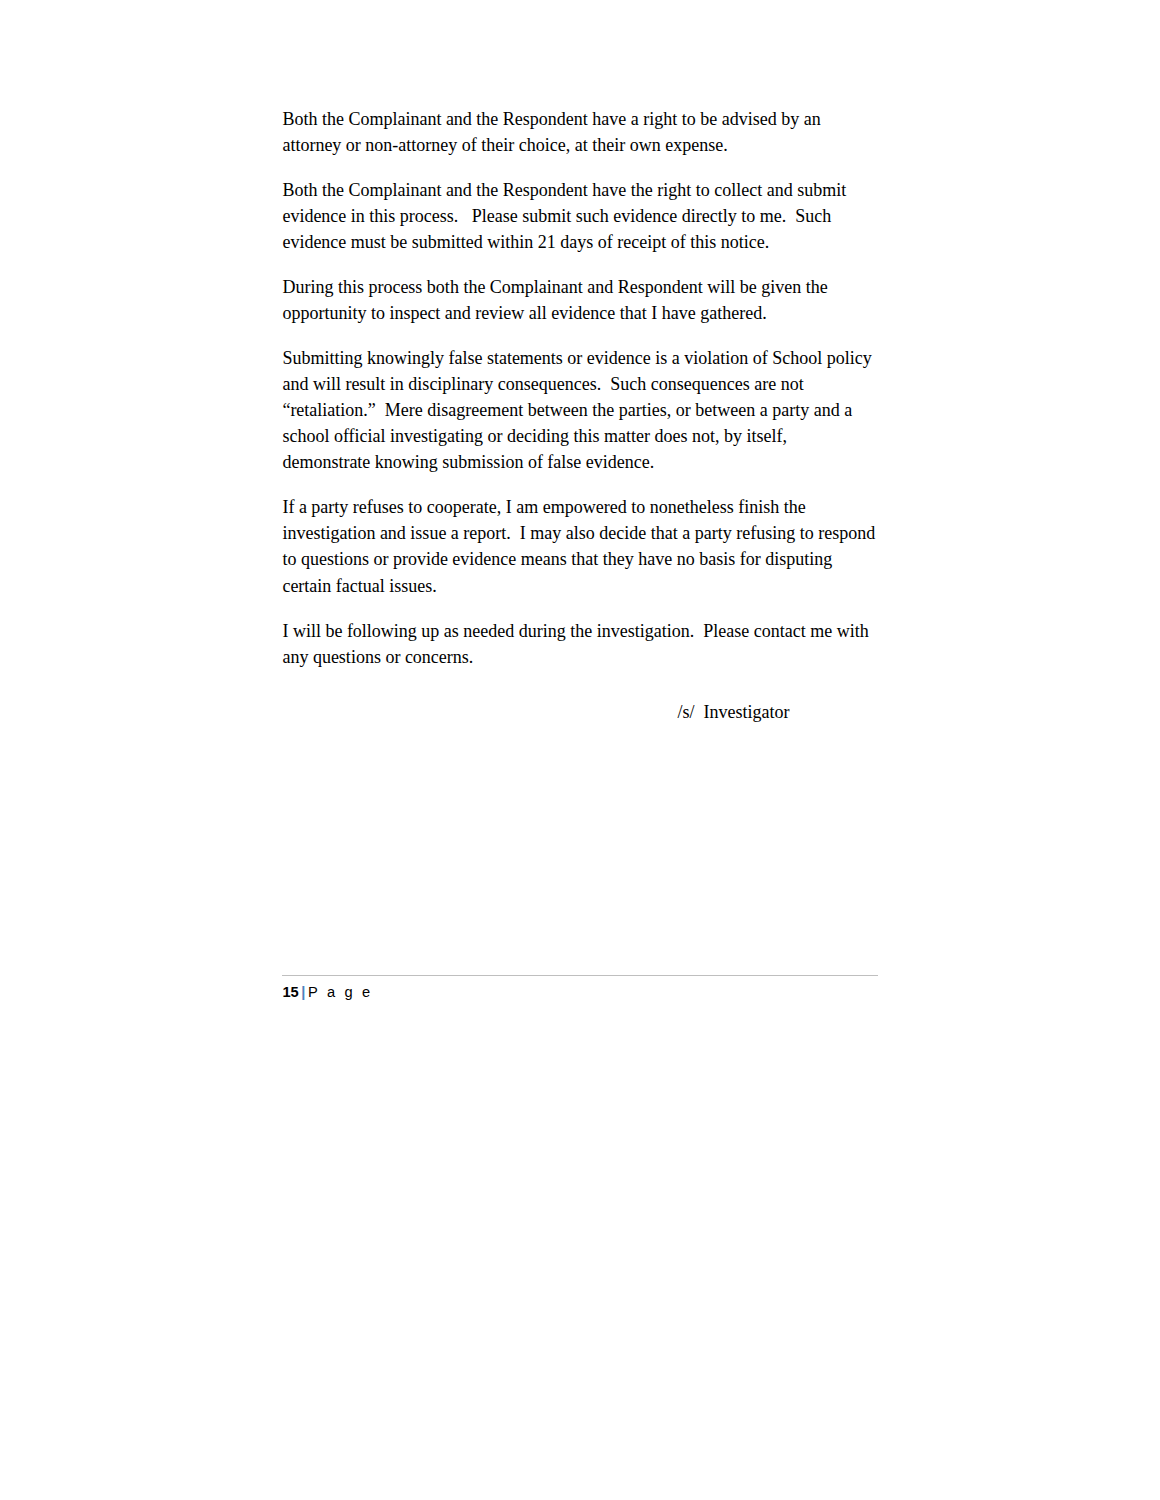Both the Complainant and the Respondent have a right to be advised by an attorney or non-attorney of their choice, at their own expense.
Both the Complainant and the Respondent have the right to collect and submit evidence in this process. Please submit such evidence directly to me. Such evidence must be submitted within 21 days of receipt of this notice.
During this process both the Complainant and Respondent will be given the opportunity to inspect and review all evidence that I have gathered.
Submitting knowingly false statements or evidence is a violation of School policy and will result in disciplinary consequences. Such consequences are not “retaliation.” Mere disagreement between the parties, or between a party and a school official investigating or deciding this matter does not, by itself, demonstrate knowing submission of false evidence.
If a party refuses to cooperate, I am empowered to nonetheless finish the investigation and issue a report. I may also decide that a party refusing to respond to questions or provide evidence means that they have no basis for disputing certain factual issues.
I will be following up as needed during the investigation. Please contact me with any questions or concerns.
/s/ Investigator
15|P a g e